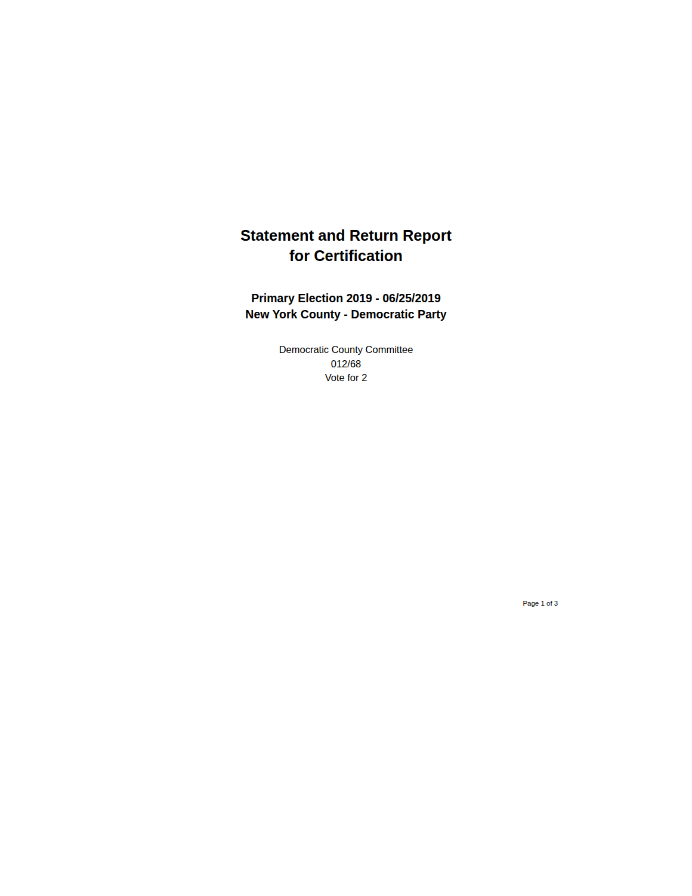Statement and Return Report
for Certification
Primary Election 2019 - 06/25/2019
New York County - Democratic Party
Democratic County Committee
012/68
Vote for 2
Page 1 of 3